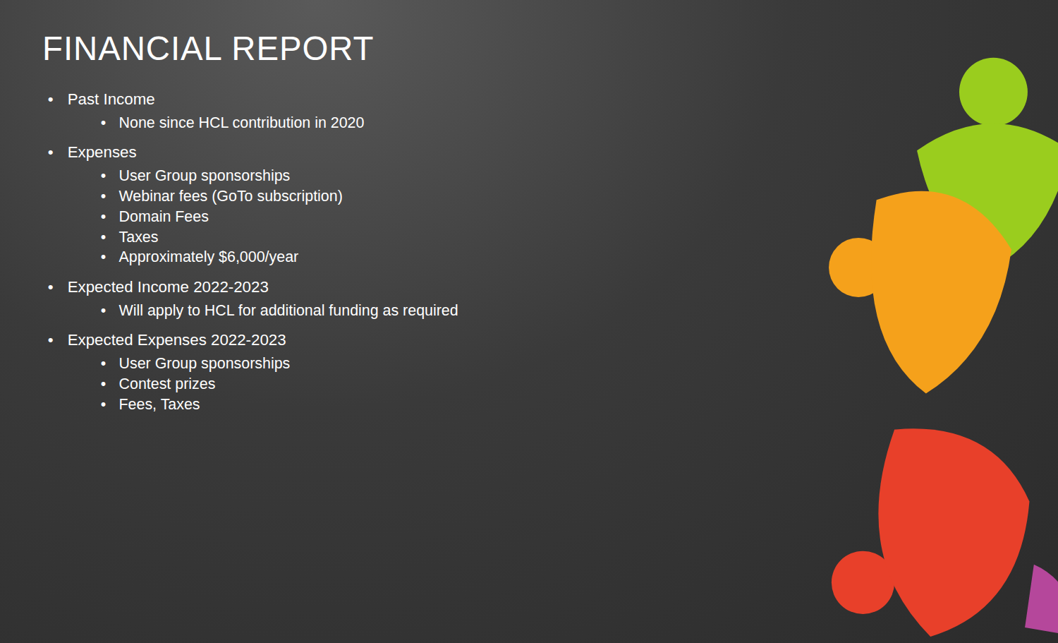Financial Report
Past Income
None since HCL contribution in 2020
Expenses
User Group sponsorships
Webinar fees (GoTo subscription)
Domain Fees
Taxes
Approximately $6,000/year
Expected Income 2022-2023
Will apply to HCL for additional funding as required
Expected Expenses 2022-2023
User Group sponsorships
Contest prizes
Fees, Taxes